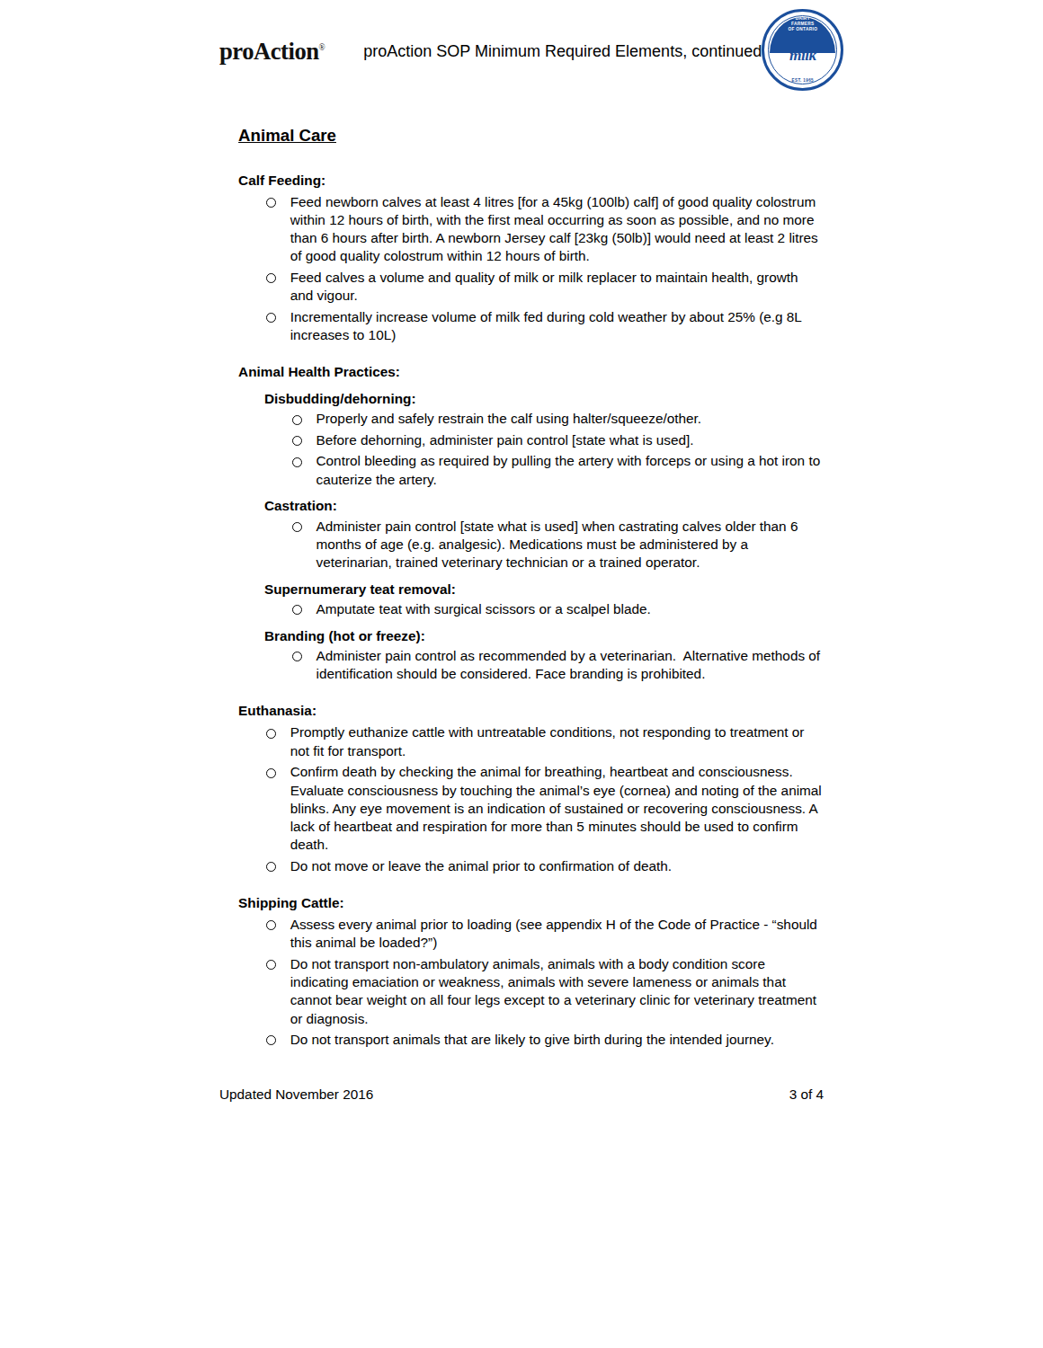proAction®
proAction SOP Minimum Required Elements, continued
DAIRY
FARMERS
OF ONTARIO
milk
EST. 1965
Animal Care
Calf Feeding:
Feed newborn calves at least 4 litres [for a 45kg (100lb) calf] of good quality colostrum within 12 hours of birth, with the first meal occurring as soon as possible, and no more than 6 hours after birth. A newborn Jersey calf [23kg (50lb)] would need at least 2 litres of good quality colostrum within 12 hours of birth.
Feed calves a volume and quality of milk or milk replacer to maintain health, growth and vigour.
Incrementally increase volume of milk fed during cold weather by about 25% (e.g 8L increases to 10L)
Animal Health Practices:
Disbudding/dehorning:
Properly and safely restrain the calf using halter/squeeze/other.
Before dehorning, administer pain control [state what is used].
Control bleeding as required by pulling the artery with forceps or using a hot iron to cauterize the artery.
Castration:
Administer pain control [state what is used] when castrating calves older than 6 months of age (e.g. analgesic). Medications must be administered by a veterinarian, trained veterinary technician or a trained operator.
Supernumerary teat removal:
Amputate teat with surgical scissors or a scalpel blade.
Branding (hot or freeze):
Administer pain control as recommended by a veterinarian. Alternative methods of identification should be considered. Face branding is prohibited.
Euthanasia:
Promptly euthanize cattle with untreatable conditions, not responding to treatment or not fit for transport.
Confirm death by checking the animal for breathing, heartbeat and consciousness. Evaluate consciousness by touching the animal’s eye (cornea) and noting of the animal blinks. Any eye movement is an indication of sustained or recovering consciousness. A lack of heartbeat and respiration for more than 5 minutes should be used to confirm death.
Do not move or leave the animal prior to confirmation of death.
Shipping Cattle:
Assess every animal prior to loading (see appendix H of the Code of Practice - “should this animal be loaded?”)
Do not transport non-ambulatory animals, animals with a body condition score indicating emaciation or weakness, animals with severe lameness or animals that cannot bear weight on all four legs except to a veterinary clinic for veterinary treatment or diagnosis.
Do not transport animals that are likely to give birth during the intended journey.
Updated November 2016
3 of 4